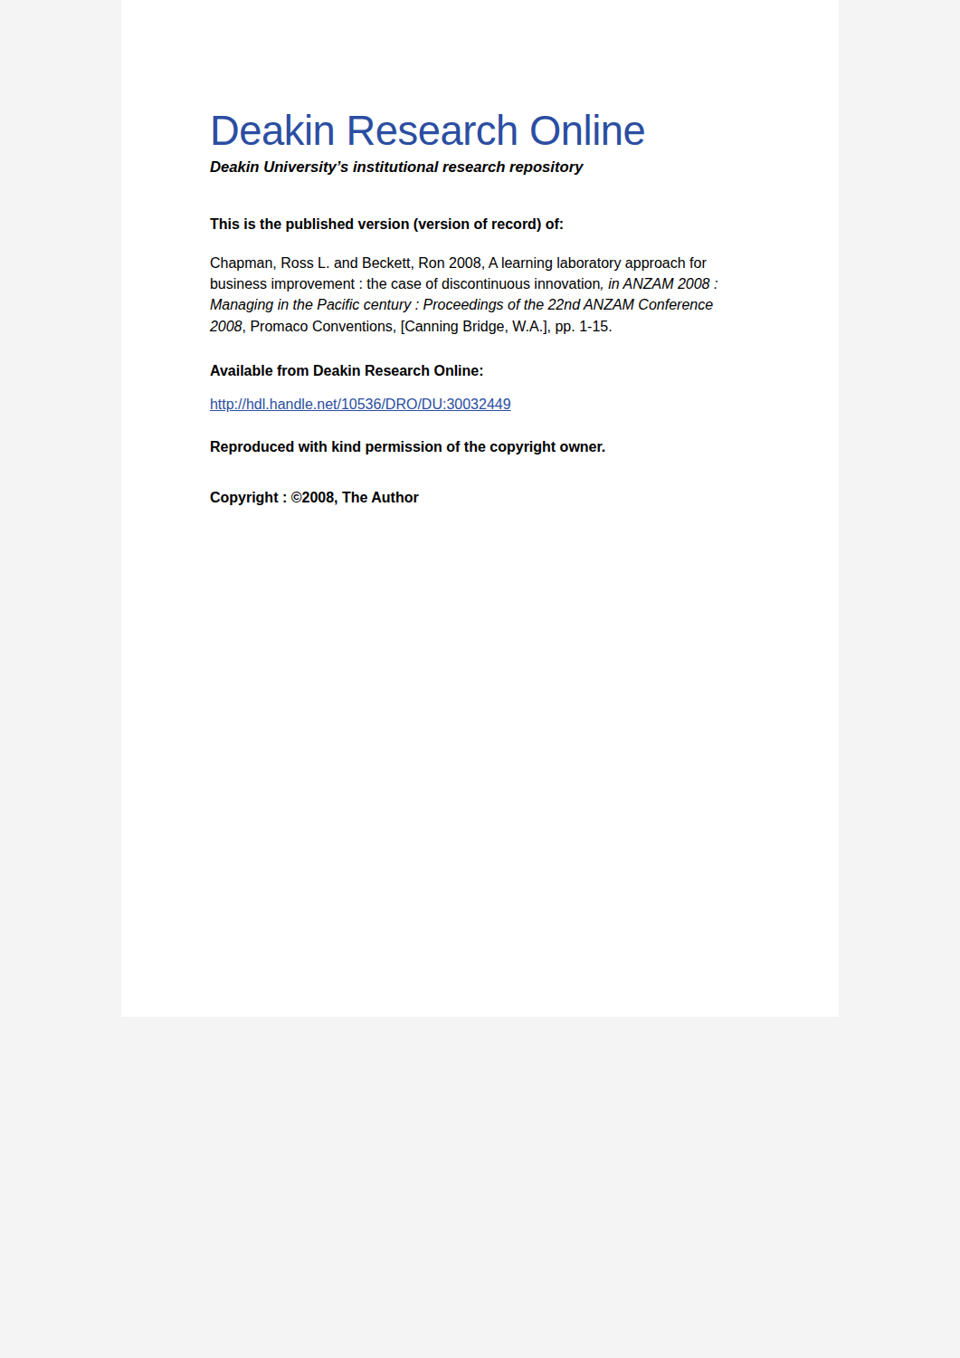Deakin Research Online
Deakin University’s institutional research repository
This is the published version (version of record) of:
Chapman, Ross L. and Beckett, Ron 2008, A learning laboratory approach for business improvement : the case of discontinuous innovation, in ANZAM 2008 : Managing in the Pacific century : Proceedings of the 22nd ANZAM Conference 2008, Promaco Conventions, [Canning Bridge, W.A.], pp. 1-15.
Available from Deakin Research Online:
http://hdl.handle.net/10536/DRO/DU:30032449
Reproduced with kind permission of the copyright owner.
Copyright : ©2008, The Author